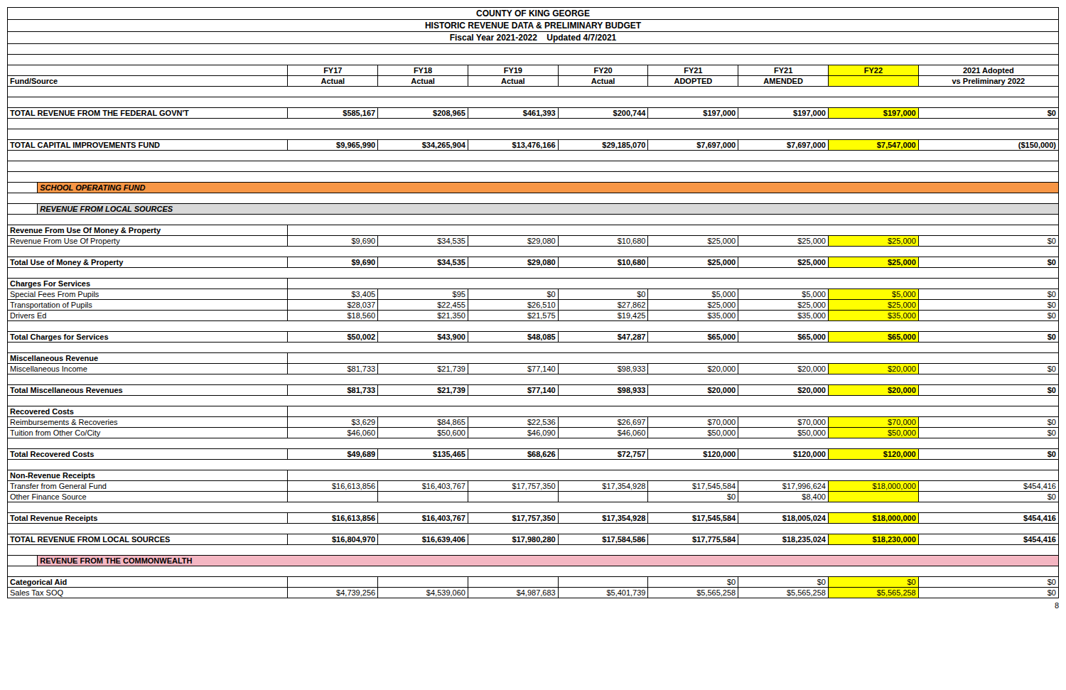| COUNTY OF KING GEORGE |
| HISTORIC REVENUE DATA & PRELIMINARY BUDGET |
| Fiscal Year 2021-2022 Updated 4/7/2021 |
| | FY17 | FY18 | FY19 | FY20 | FY21 | FY21 | FY22 | 2021 Adopted |
| Fund/Source | Actual | Actual | Actual | Actual | ADOPTED | AMENDED | | vs Preliminary 2022 |
| TOTAL REVENUE FROM THE FEDERAL GOVN'T | $585,167 | $208,965 | $461,393 | $200,744 | $197,000 | $197,000 | $197,000 | $0 |
| TOTAL CAPITAL IMPROVEMENTS FUND | $9,965,990 | $34,265,904 | $13,476,166 | $29,185,070 | $7,697,000 | $7,697,000 | $7,547,000 | ($150,000) |
| | SCHOOL OPERATING FUND |
| | REVENUE FROM LOCAL SOURCES |
| Revenue From Use Of Money & Property | |
| Revenue From Use Of Property | $9,690 | $34,535 | $29,080 | $10,680 | $25,000 | $25,000 | $25,000 | $0 |
| Total Use of Money & Property | $9,690 | $34,535 | $29,080 | $10,680 | $25,000 | $25,000 | $25,000 | $0 |
| Charges For Services | |
| Special Fees From Pupils | $3,405 | $95 | $0 | $0 | $5,000 | $5,000 | $5,000 | $0 |
| Transportation of Pupils | $28,037 | $22,455 | $26,510 | $27,862 | $25,000 | $25,000 | $25,000 | $0 |
| Drivers Ed | $18,560 | $21,350 | $21,575 | $19,425 | $35,000 | $35,000 | $35,000 | $0 |
| Total Charges for Services | $50,002 | $43,900 | $48,085 | $47,287 | $65,000 | $65,000 | $65,000 | $0 |
| Miscellaneous Revenue | |
| Miscellaneous Income | $81,733 | $21,739 | $77,140 | $98,933 | $20,000 | $20,000 | $20,000 | $0 |
| Total Miscellaneous Revenues | $81,733 | $21,739 | $77,140 | $98,933 | $20,000 | $20,000 | $20,000 | $0 |
| Recovered Costs | |
| Reimbursements & Recoveries | $3,629 | $84,865 | $22,536 | $26,697 | $70,000 | $70,000 | $70,000 | $0 |
| Tuition from Other Co/City | $46,060 | $50,600 | $46,090 | $46,060 | $50,000 | $50,000 | $50,000 | $0 |
| Total Recovered Costs | $49,689 | $135,465 | $68,626 | $72,757 | $120,000 | $120,000 | $120,000 | $0 |
| Non-Revenue Receipts | |
| Transfer from General Fund | $16,613,856 | $16,403,767 | $17,757,350 | $17,354,928 | $17,545,584 | $17,996,624 | $18,000,000 | $454,416 |
| Other Finance Source | | | | | $0 | $8,400 | | $0 |
| Total Revenue Receipts | $16,613,856 | $16,403,767 | $17,757,350 | $17,354,928 | $17,545,584 | $18,005,024 | $18,000,000 | $454,416 |
| TOTAL REVENUE FROM LOCAL SOURCES | $16,804,970 | $16,639,406 | $17,980,280 | $17,584,586 | $17,775,584 | $18,235,024 | $18,230,000 | $454,416 |
| | REVENUE FROM THE COMMONWEALTH |
| Categorical Aid | | | | | $0 | $0 | $0 | $0 |
| Sales Tax SOQ | $4,739,256 | $4,539,060 | $4,987,683 | $5,401,739 | $5,565,258 | $5,565,258 | $5,565,258 | $0 |
8